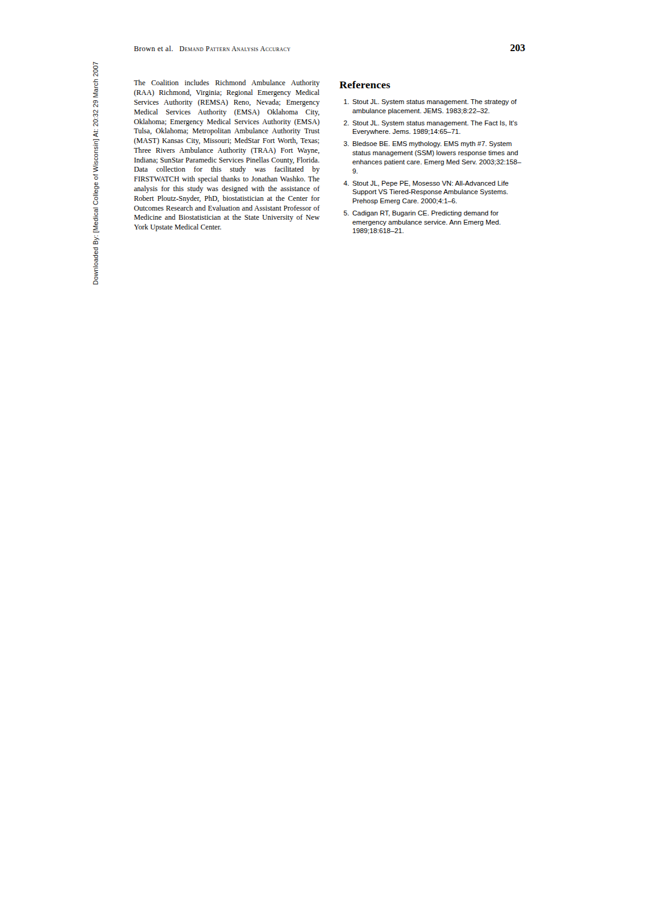Downloaded By: [Medical College of Wisconsin] At: 20:32 29 March 2007
Brown et al. Demand Pattern Analysis Accuracy
203
The Coalition includes Richmond Ambulance Authority (RAA) Richmond, Virginia; Regional Emergency Medical Services Authority (REMSA) Reno, Nevada; Emergency Medical Services Authority (EMSA) Oklahoma City, Oklahoma; Emergency Medical Services Authority (EMSA) Tulsa, Oklahoma; Metropolitan Ambulance Authority Trust (MAST) Kansas City, Missouri; MedStar Fort Worth, Texas; Three Rivers Ambulance Authority (TRAA) Fort Wayne, Indiana; SunStar Paramedic Services Pinellas County, Florida. Data collection for this study was facilitated by FIRSTWATCH with special thanks to Jonathan Washko. The analysis for this study was designed with the assistance of Robert Ploutz-Snyder, PhD, biostatistician at the Center for Outcomes Research and Evaluation and Assistant Professor of Medicine and Biostatistician at the State University of New York Upstate Medical Center.
References
Stout JL. System status management. The strategy of ambulance placement. JEMS. 1983;8:22–32.
Stout JL. System status management. The Fact Is, It's Everywhere. Jems. 1989;14:65–71.
Bledsoe BE. EMS mythology. EMS myth #7. System status management (SSM) lowers response times and enhances patient care. Emerg Med Serv. 2003;32:158–9.
Stout JL, Pepe PE, Mosesso VN: All-Advanced Life Support VS Tiered-Response Ambulance Systems. Prehosp Emerg Care. 2000;4:1–6.
Cadigan RT, Bugarin CE. Predicting demand for emergency ambulance service. Ann Emerg Med. 1989;18:618–21.